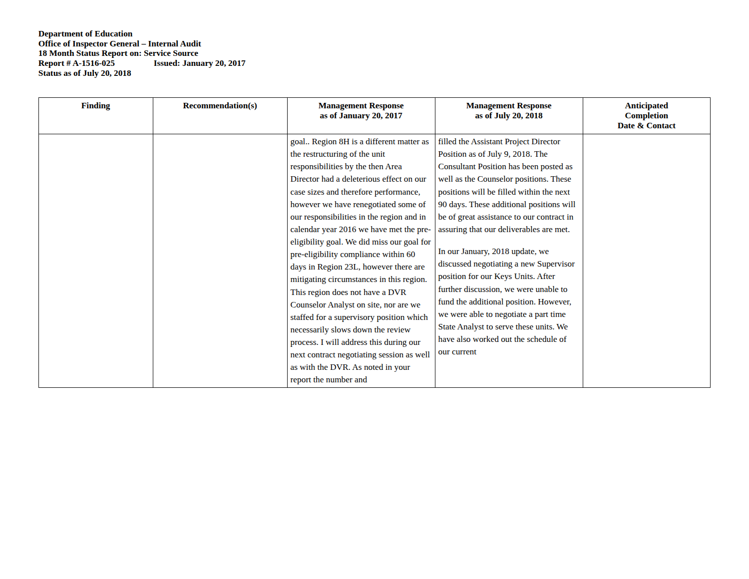Department of Education
Office of Inspector General – Internal Audit
18 Month Status Report on: Service Source
Report # A-1516-025 Issued: January 20, 2017
Status as of July 20, 2018
| Finding | Recommendation(s) | Management Response as of January 20, 2017 | Management Response as of July 20, 2018 | Anticipated Completion Date & Contact |
| --- | --- | --- | --- | --- |
| | | goal.. Region 8H is a different matter as the restructuring of the unit responsibilities by the then Area Director had a deleterious effect on our case sizes and therefore performance, however we have renegotiated some of our responsibilities in the region and in calendar year 2016 we have met the pre-eligibility goal. We did miss our goal for pre-eligibility compliance within 60 days in Region 23L, however there are mitigating circumstances in this region. This region does not have a DVR Counselor Analyst on site, nor are we staffed for a supervisory position which necessarily slows down the review process. I will address this during our next contract negotiating session as well as with the DVR. As noted in your report the number and | filled the Assistant Project Director Position as of July 9, 2018. The Consultant Position has been posted as well as the Counselor positions. These positions will be filled within the next 90 days. These additional positions will be of great assistance to our contract in assuring that our deliverables are met. In our January, 2018 update, we discussed negotiating a new Supervisor position for our Keys Units. After further discussion, we were unable to fund the additional position. However, we were able to negotiate a part time State Analyst to serve these units. We have also worked out the schedule of our current | |